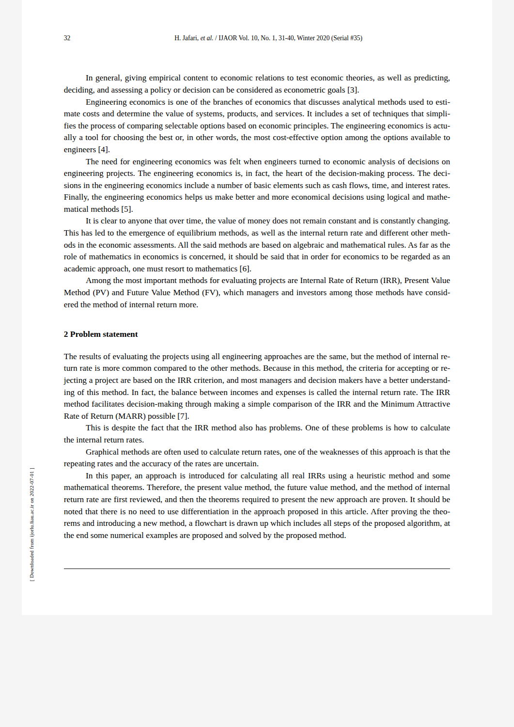32
H. Jafari, et al. / IJAOR Vol. 10, No. 1, 31-40, Winter 2020 (Serial #35)
In general, giving empirical content to economic relations to test economic theories, as well as predicting, deciding, and assessing a policy or decision can be considered as econometric goals [3].
Engineering economics is one of the branches of economics that discusses analytical methods used to estimate costs and determine the value of systems, products, and services. It includes a set of techniques that simplifies the process of comparing selectable options based on economic principles. The engineering economics is actually a tool for choosing the best or, in other words, the most cost-effective option among the options available to engineers [4].
The need for engineering economics was felt when engineers turned to economic analysis of decisions on engineering projects. The engineering economics is, in fact, the heart of the decision-making process. The decisions in the engineering economics include a number of basic elements such as cash flows, time, and interest rates. Finally, the engineering economics helps us make better and more economical decisions using logical and mathematical methods [5].
It is clear to anyone that over time, the value of money does not remain constant and is constantly changing. This has led to the emergence of equilibrium methods, as well as the internal return rate and different other methods in the economic assessments. All the said methods are based on algebraic and mathematical rules. As far as the role of mathematics in economics is concerned, it should be said that in order for economics to be regarded as an academic approach, one must resort to mathematics [6].
Among the most important methods for evaluating projects are Internal Rate of Return (IRR), Present Value Method (PV) and Future Value Method (FV), which managers and investors among those methods have considered the method of internal return more.
2 Problem statement
The results of evaluating the projects using all engineering approaches are the same, but the method of internal return rate is more common compared to the other methods. Because in this method, the criteria for accepting or rejecting a project are based on the IRR criterion, and most managers and decision makers have a better understanding of this method. In fact, the balance between incomes and expenses is called the internal return rate. The IRR method facilitates decision-making through making a simple comparison of the IRR and the Minimum Attractive Rate of Return (MARR) possible [7].
This is despite the fact that the IRR method also has problems. One of these problems is how to calculate the internal return rates.
Graphical methods are often used to calculate return rates, one of the weaknesses of this approach is that the repeating rates and the accuracy of the rates are uncertain.
In this paper, an approach is introduced for calculating all real IRRs using a heuristic method and some mathematical theorems. Therefore, the present value method, the future value method, and the method of internal return rate are first reviewed, and then the theorems required to present the new approach are proven. It should be noted that there is no need to use differentiation in the approach proposed in this article. After proving the theorems and introducing a new method, a flowchart is drawn up which includes all steps of the proposed algorithm, at the end some numerical examples are proposed and solved by the proposed method.
[ Downloaded from ijorlu.liau.ac.ir on 2022-07-01 ]